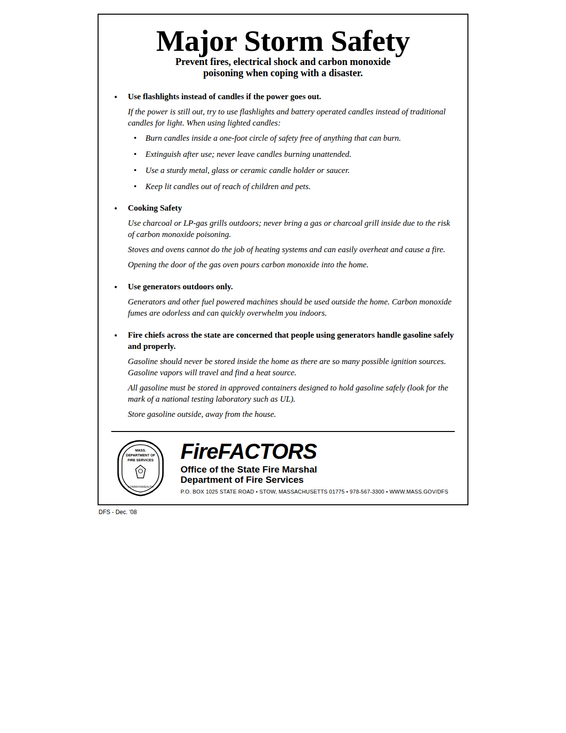Major Storm Safety
Prevent fires, electrical shock and carbon monoxide
poisoning when coping with a disaster.
Use flashlights instead of candles if the power goes out.
If the power is still out, try to use flashlights and battery operated candles instead of traditional candles for light. When using lighted candles:
Burn candles inside a one-foot circle of safety free of anything that can burn.
Extinguish after use; never leave candles burning unattended.
Use a sturdy metal, glass or ceramic candle holder or saucer.
Keep lit candles out of reach of children and pets.
Cooking Safety
Use charcoal or LP-gas grills outdoors; never bring a gas or charcoal grill inside due to the risk of carbon monoxide poisoning.
Stoves and ovens cannot do the job of heating systems and can easily overheat and cause a fire.
Opening the door of the gas oven pours carbon monoxide into the home.
Use generators outdoors only.
Generators and other fuel powered machines should be used outside the home. Carbon monoxide fumes are odorless and can quickly overwhelm you indoors.
Fire chiefs across the state are concerned that people using generators handle gasoline safely and properly.
Gasoline should never be stored inside the home as there are so many possible ignition sources. Gasoline vapors will travel and find a heat source.
All gasoline must be stored in approved containers designed to hold gasoline safely (look for the mark of a national testing laboratory such as UL).
Store gasoline outside, away from the house.
MASS. DEPARTMENT OF FIRE SERVICES COMMONWEALTH
FireFACTORS
Office of the State Fire Marshal
Department of Fire Services
P.O. BOX 1025 STATE ROAD • STOW, MASSACHUSETTS 01775 • 978-567-3300 • WWW.MASS.GOV/DFS
DFS - Dec. '08